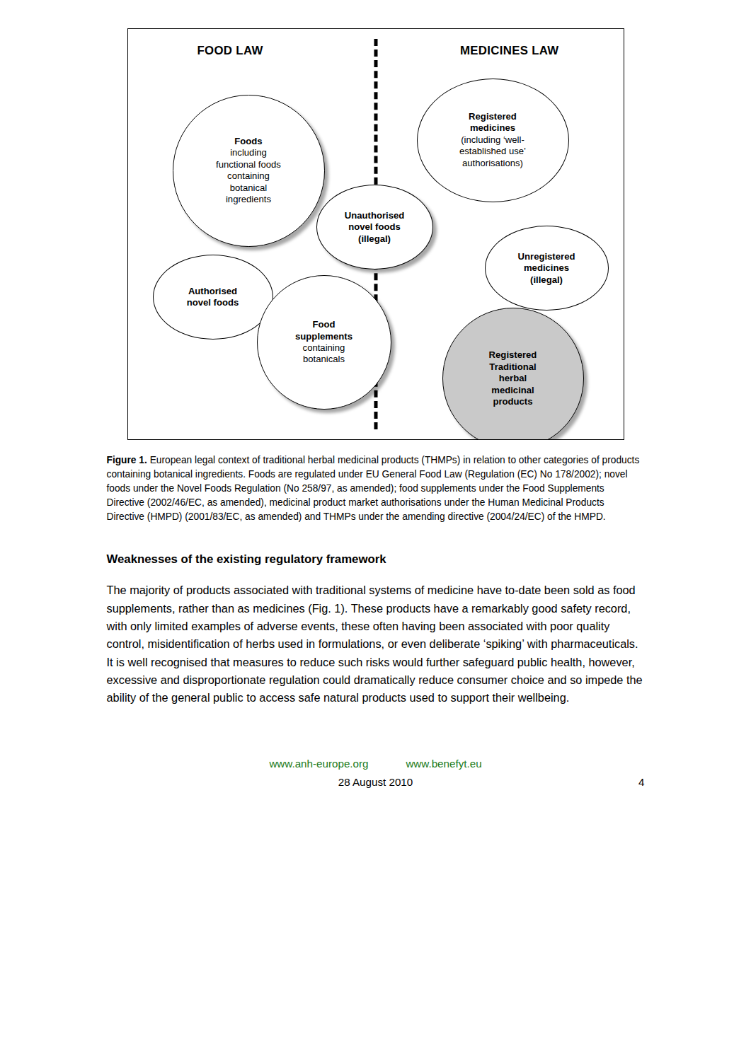FOOD LAW
MEDICINES LAW
Foods including functional foods containing botanical ingredients
Authorised novel foods
Food supplements containing botanicals
Unauthorised novel foods (illegal)
Registered medicines (including ‘well- established use’ authorisations)
Unregistered medicines (illegal)
Registered Traditional herbal medicinal products
Figure 1. European legal context of traditional herbal medicinal products (THMPs) in relation to other categories of products containing botanical ingredients. Foods are regulated under EU General Food Law (Regulation (EC) No 178/2002); novel foods under the Novel Foods Regulation (No 258/97, as amended); food supplements under the Food Supplements Directive (2002/46/EC, as amended), medicinal product market authorisations under the Human Medicinal Products Directive (HMPD) (2001/83/EC, as amended) and THMPs under the amending directive (2004/24/EC) of the HMPD.
Weaknesses of the existing regulatory framework
The majority of products associated with traditional systems of medicine have to-date been sold as food supplements, rather than as medicines (Fig. 1). These products have a remarkably good safety record, with only limited examples of adverse events, these often having been associated with poor quality control, misidentification of herbs used in formulations, or even deliberate ‘spiking’ with pharmaceuticals. It is well recognised that measures to reduce such risks would further safeguard public health, however, excessive and disproportionate regulation could dramatically reduce consumer choice and so impede the ability of the general public to access safe natural products used to support their wellbeing.
www.anh-europe.org www.benefyt.eu
28 August 2010
4